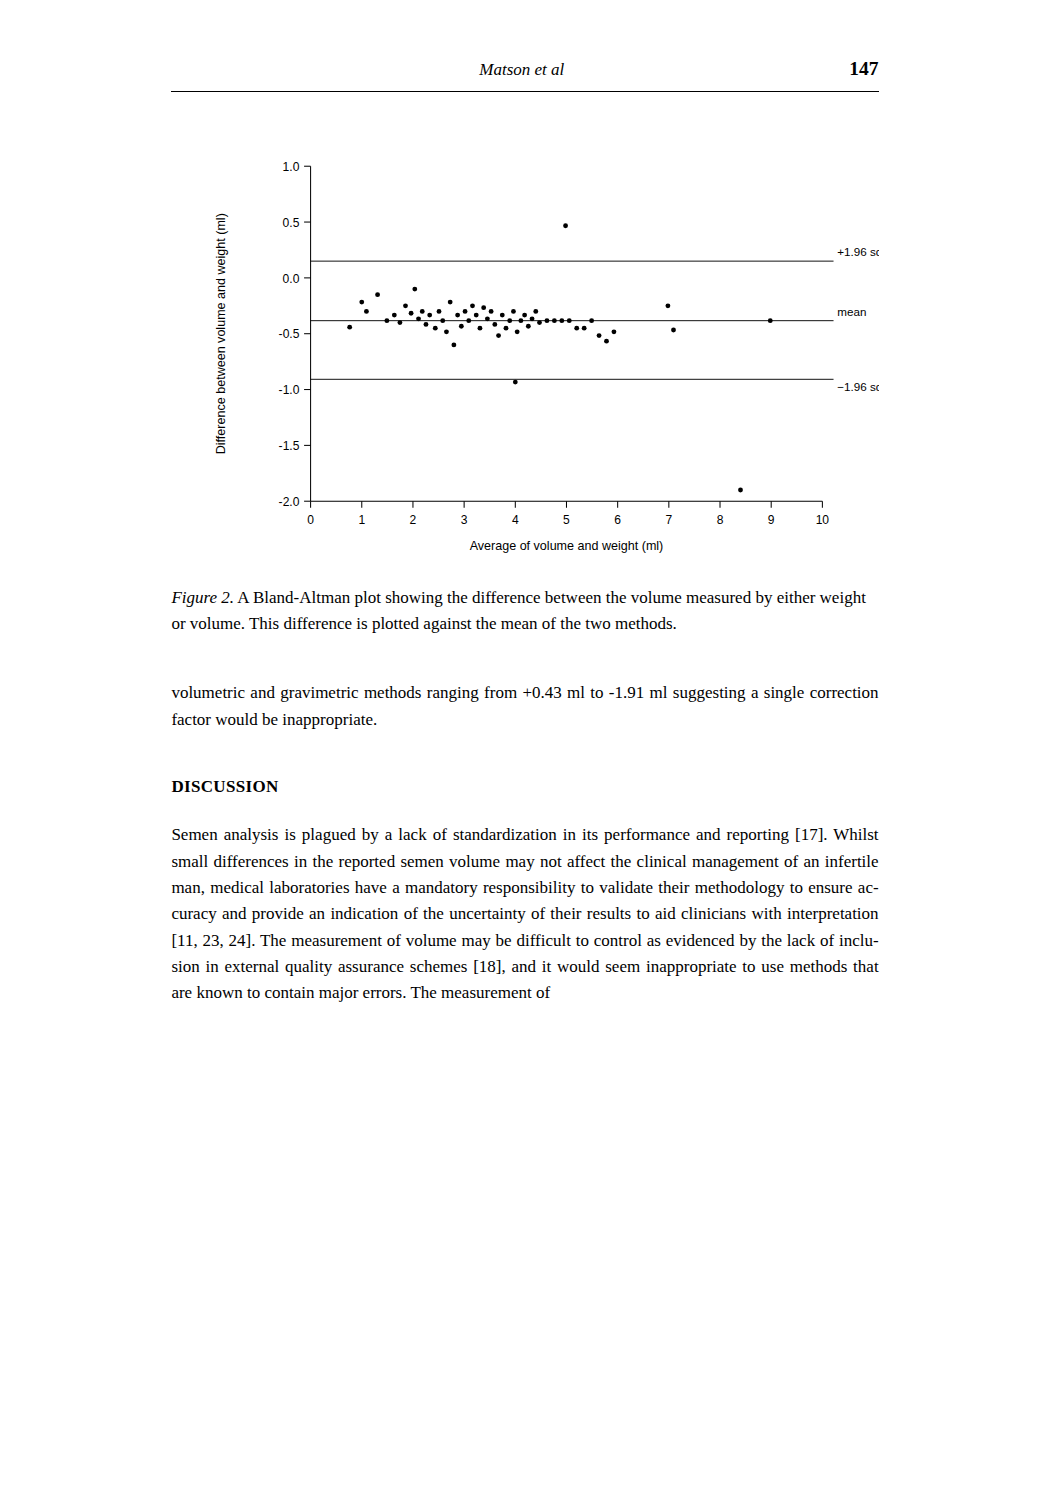Matson et al 147
Bland-Altman plot of difference between volume measured by weight or volume against the mean of the two methods Scatter plot. Horizontal axis: average of volume and weight in millilitres, from 0 to 10. Vertical axis: difference between volume and weight in millilitres, from minus 2.0 to 1.0. Three horizontal reference lines mark plus 1.96 standard deviations, the mean, and minus 1.96 standard deviations. Plot geometry: x: 0 ml -> 150 px, 10 ml -> 700 px (55 px per ml) y: 1.0 -> 40 px, -2.0 -> 400 px (120 px per 1.0 ml) 1.0 0.5 0.0 -0.5 -1.0 -1.5 -2.0 0 1 2 3 4 5 6 7 8 9 10 Average of volume and weight (ml) Difference between volume and weight (ml) +1.96 sd mean −1.96 sd
Figure 2. A Bland-Altman plot showing the difference between the volume measured by either weight or volume. This difference is plotted against the mean of the two methods.
volumetric and gravimetric methods ranging from +0.43 ml to -1.91 ml suggesting a single correction factor would be inappropriate.
Discussion
Semen analysis is plagued by a lack of standardization in its performance and reporting [17]. Whilst small differences in the reported semen volume may not affect the clinical management of an infertile man, medical laboratories have a mandatory responsibility to validate their methodology to ensure accuracy and provide an indication of the uncertainty of their results to aid clinicians with interpretation [11, 23, 24]. The measurement of volume may be difficult to control as evidenced by the lack of inclusion in external quality assurance schemes [18], and it would seem inappropriate to use methods that are known to contain major errors. The measurement of